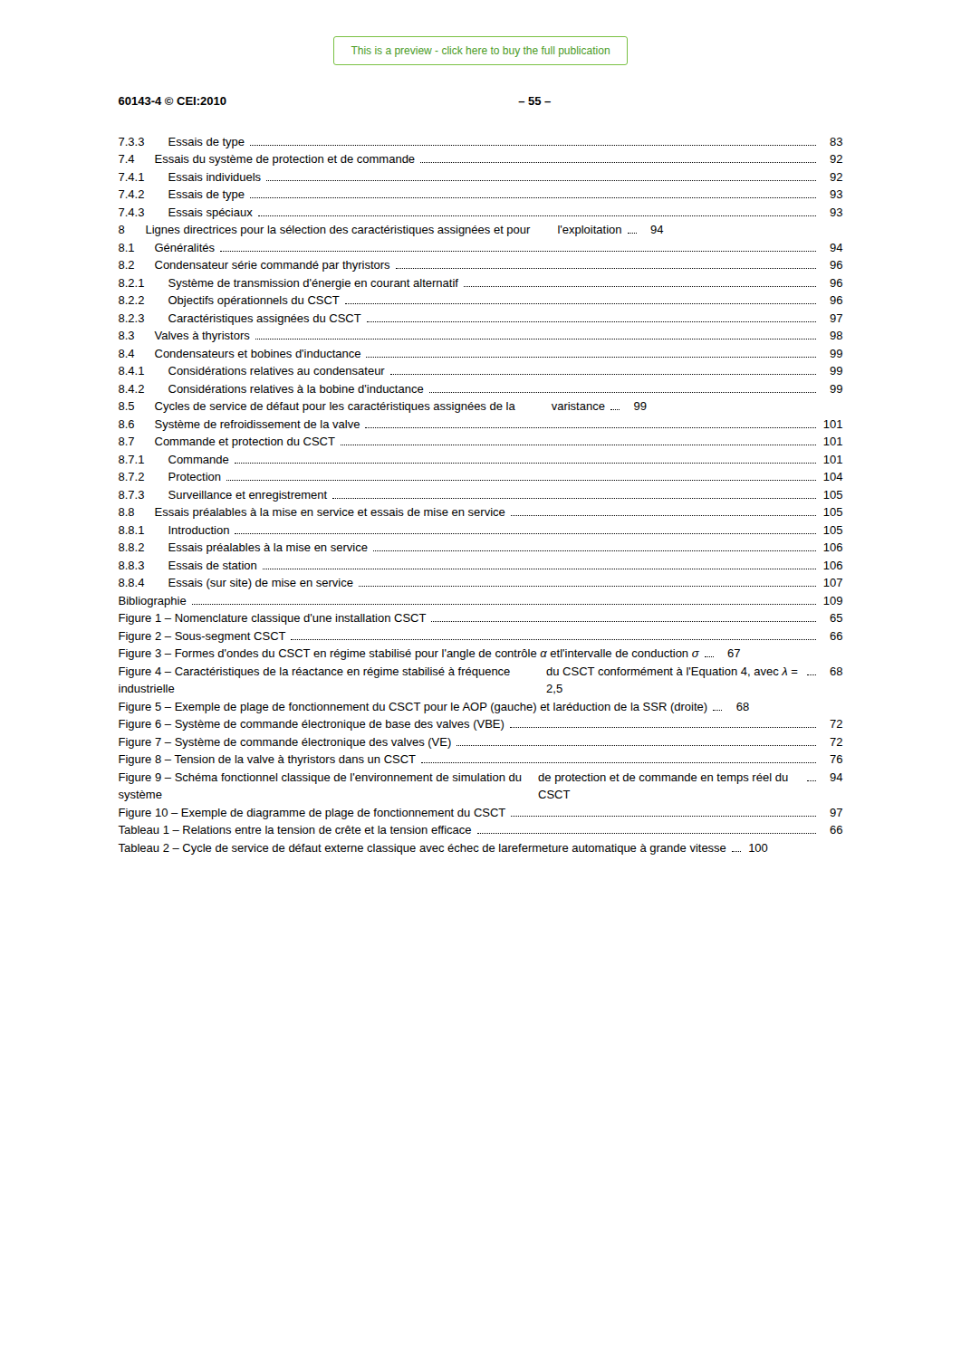This is a preview - click here to buy the full publication
60143-4 © CEI:2010
– 55 –
7.3.3 Essais de type 83
7.4 Essais du système de protection et de commande 92
7.4.1 Essais individuels 92
7.4.2 Essais de type 93
7.4.3 Essais spéciaux 93
8 Lignes directrices pour la sélection des caractéristiques assignées et pour l'exploitation 94
8.1 Généralités 94
8.2 Condensateur série commandé par thyristors 96
8.2.1 Système de transmission d'énergie en courant alternatif 96
8.2.2 Objectifs opérationnels du CSCT 96
8.2.3 Caractéristiques assignées du CSCT 97
8.3 Valves à thyristors 98
8.4 Condensateurs et bobines d'inductance 99
8.4.1 Considérations relatives au condensateur 99
8.4.2 Considérations relatives à la bobine d'inductance 99
8.5 Cycles de service de défaut pour les caractéristiques assignées de la varistance 99
8.6 Système de refroidissement de la valve 101
8.7 Commande et protection du CSCT 101
8.7.1 Commande 101
8.7.2 Protection 104
8.7.3 Surveillance et enregistrement 105
8.8 Essais préalables à la mise en service et essais de mise en service 105
8.8.1 Introduction 105
8.8.2 Essais préalables à la mise en service 106
8.8.3 Essais de station 106
8.8.4 Essais (sur site) de mise en service 107
Bibliographie 109
Figure 1 – Nomenclature classique d'une installation CSCT 65
Figure 2 – Sous-segment CSCT 66
Figure 3 – Formes d'ondes du CSCT en régime stabilisé pour l'angle de contrôle α et l'intervalle de conduction σ 67
Figure 4 – Caractéristiques de la réactance en régime stabilisé à fréquence industrielle du CSCT conformément à l'Equation 4, avec λ = 2,5 68
Figure 5 – Exemple de plage de fonctionnement du CSCT pour le AOP (gauche) et la réduction de la SSR (droite) 68
Figure 6 – Système de commande électronique de base des valves (VBE) 72
Figure 7 – Système de commande électronique des valves (VE) 72
Figure 8 – Tension de la valve à thyristors dans un CSCT 76
Figure 9 – Schéma fonctionnel classique de l'environnement de simulation du système de protection et de commande en temps réel du CSCT 94
Figure 10 – Exemple de diagramme de plage de fonctionnement du CSCT 97
Tableau 1 – Relations entre la tension de crête et la tension efficace 66
Tableau 2 – Cycle de service de défaut externe classique avec échec de la refermeture automatique à grande vitesse 100